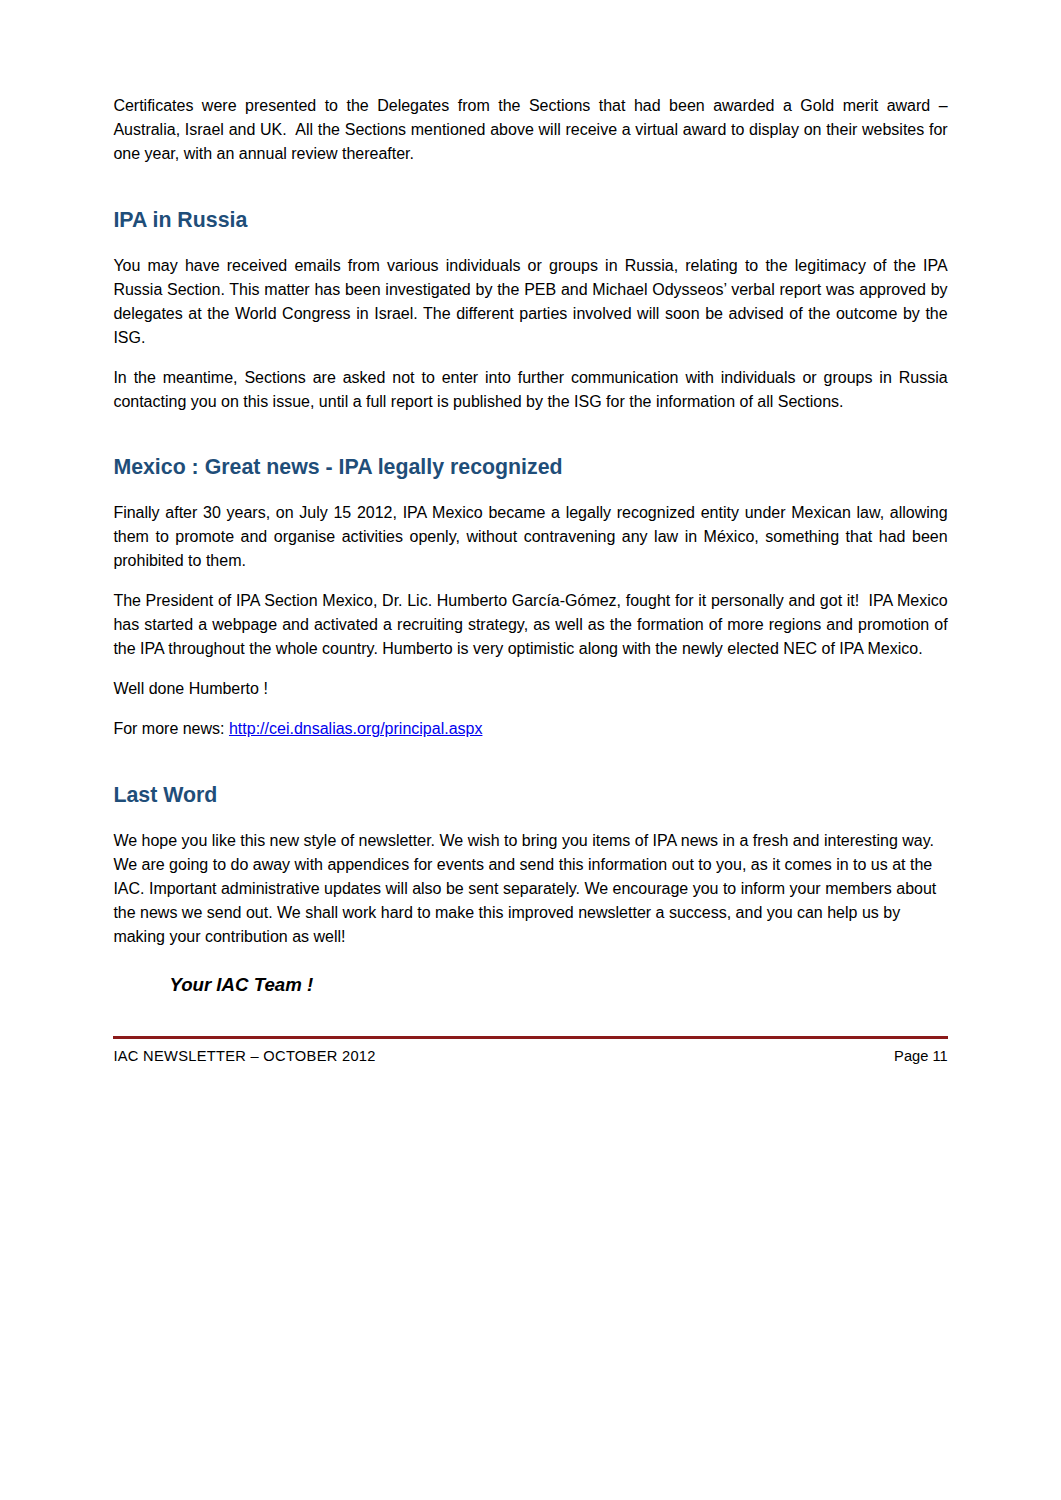Certificates were presented to the Delegates from the Sections that had been awarded a Gold merit award – Australia, Israel and UK. All the Sections mentioned above will receive a virtual award to display on their websites for one year, with an annual review thereafter.
IPA in Russia
You may have received emails from various individuals or groups in Russia, relating to the legitimacy of the IPA Russia Section. This matter has been investigated by the PEB and Michael Odysseos’ verbal report was approved by delegates at the World Congress in Israel. The different parties involved will soon be advised of the outcome by the ISG.
In the meantime, Sections are asked not to enter into further communication with individuals or groups in Russia contacting you on this issue, until a full report is published by the ISG for the information of all Sections.
Mexico : Great news - IPA legally recognized
Finally after 30 years, on July 15 2012, IPA Mexico became a legally recognized entity under Mexican law, allowing them to promote and organise activities openly, without contravening any law in México, something that had been prohibited to them.
The President of IPA Section Mexico, Dr. Lic. Humberto García-Gómez, fought for it personally and got it! IPA Mexico has started a webpage and activated a recruiting strategy, as well as the formation of more regions and promotion of the IPA throughout the whole country. Humberto is very optimistic along with the newly elected NEC of IPA Mexico.
Well done Humberto !
For more news: http://cei.dnsalias.org/principal.aspx
Last Word
We hope you like this new style of newsletter. We wish to bring you items of IPA news in a fresh and interesting way. We are going to do away with appendices for events and send this information out to you, as it comes in to us at the IAC. Important administrative updates will also be sent separately. We encourage you to inform your members about the news we send out. We shall work hard to make this improved newsletter a success, and you can help us by making your contribution as well!
Your IAC Team !
IAC NEWSLETTER – OCTOBER 2012 Page 11